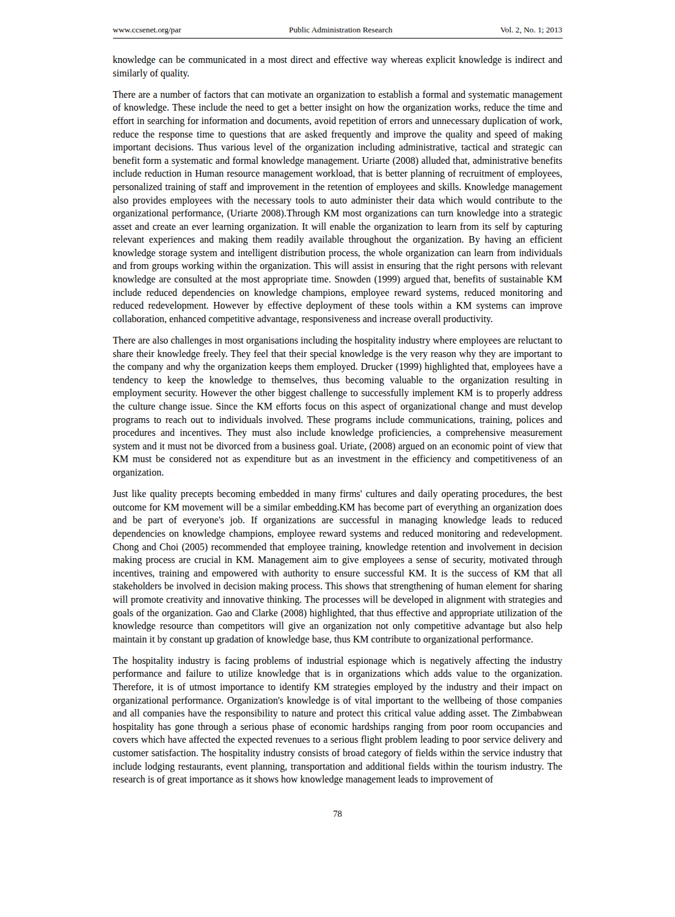www.ccsenet.org/par
Public Administration Research
Vol. 2, No. 1; 2013
knowledge can be communicated in a most direct and effective way whereas explicit knowledge is indirect and similarly of quality.
There are a number of factors that can motivate an organization to establish a formal and systematic management of knowledge. These include the need to get a better insight on how the organization works, reduce the time and effort in searching for information and documents, avoid repetition of errors and unnecessary duplication of work, reduce the response time to questions that are asked frequently and improve the quality and speed of making important decisions. Thus various level of the organization including administrative, tactical and strategic can benefit form a systematic and formal knowledge management. Uriarte (2008) alluded that, administrative benefits include reduction in Human resource management workload, that is better planning of recruitment of employees, personalized training of staff and improvement in the retention of employees and skills. Knowledge management also provides employees with the necessary tools to auto administer their data which would contribute to the organizational performance, (Uriarte 2008).Through KM most organizations can turn knowledge into a strategic asset and create an ever learning organization. It will enable the organization to learn from its self by capturing relevant experiences and making them readily available throughout the organization. By having an efficient knowledge storage system and intelligent distribution process, the whole organization can learn from individuals and from groups working within the organization. This will assist in ensuring that the right persons with relevant knowledge are consulted at the most appropriate time. Snowden (1999) argued that, benefits of sustainable KM include reduced dependencies on knowledge champions, employee reward systems, reduced monitoring and reduced redevelopment. However by effective deployment of these tools within a KM systems can improve collaboration, enhanced competitive advantage, responsiveness and increase overall productivity.
There are also challenges in most organisations including the hospitality industry where employees are reluctant to share their knowledge freely. They feel that their special knowledge is the very reason why they are important to the company and why the organization keeps them employed. Drucker (1999) highlighted that, employees have a tendency to keep the knowledge to themselves, thus becoming valuable to the organization resulting in employment security. However the other biggest challenge to successfully implement KM is to properly address the culture change issue. Since the KM efforts focus on this aspect of organizational change and must develop programs to reach out to individuals involved. These programs include communications, training, polices and procedures and incentives. They must also include knowledge proficiencies, a comprehensive measurement system and it must not be divorced from a business goal. Uriate, (2008) argued on an economic point of view that KM must be considered not as expenditure but as an investment in the efficiency and competitiveness of an organization.
Just like quality precepts becoming embedded in many firms' cultures and daily operating procedures, the best outcome for KM movement will be a similar embedding.KM has become part of everything an organization does and be part of everyone's job. If organizations are successful in managing knowledge leads to reduced dependencies on knowledge champions, employee reward systems and reduced monitoring and redevelopment. Chong and Choi (2005) recommended that employee training, knowledge retention and involvement in decision making process are crucial in KM. Management aim to give employees a sense of security, motivated through incentives, training and empowered with authority to ensure successful KM. It is the success of KM that all stakeholders be involved in decision making process. This shows that strengthening of human element for sharing will promote creativity and innovative thinking. The processes will be developed in alignment with strategies and goals of the organization. Gao and Clarke (2008) highlighted, that thus effective and appropriate utilization of the knowledge resource than competitors will give an organization not only competitive advantage but also help maintain it by constant up gradation of knowledge base, thus KM contribute to organizational performance.
The hospitality industry is facing problems of industrial espionage which is negatively affecting the industry performance and failure to utilize knowledge that is in organizations which adds value to the organization. Therefore, it is of utmost importance to identify KM strategies employed by the industry and their impact on organizational performance. Organization's knowledge is of vital important to the wellbeing of those companies and all companies have the responsibility to nature and protect this critical value adding asset. The Zimbabwean hospitality has gone through a serious phase of economic hardships ranging from poor room occupancies and covers which have affected the expected revenues to a serious flight problem leading to poor service delivery and customer satisfaction. The hospitality industry consists of broad category of fields within the service industry that include lodging restaurants, event planning, transportation and additional fields within the tourism industry. The research is of great importance as it shows how knowledge management leads to improvement of
78